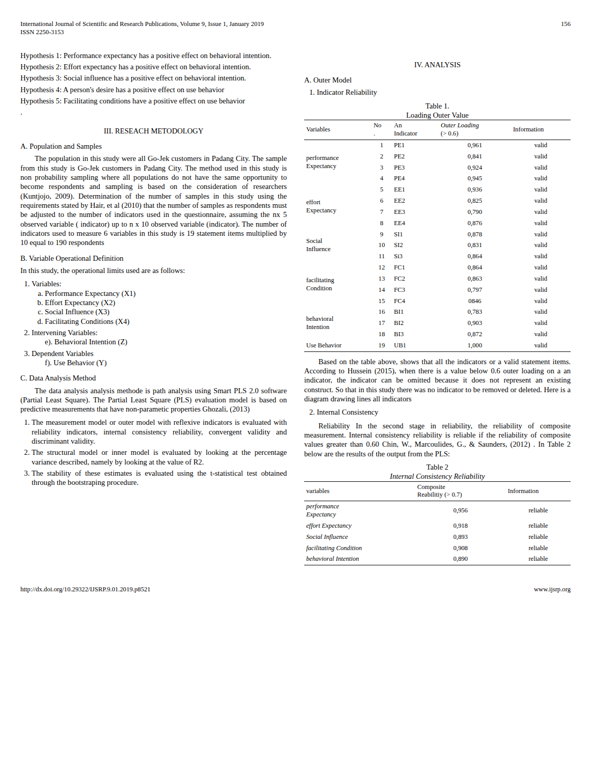International Journal of Scientific and Research Publications, Volume 9, Issue 1, January 2019
ISSN 2250-3153
156
Hypothesis 1: Performance expectancy has a positive effect on behavioral intention.
Hypothesis 2: Effort expectancy has a positive effect on behavioral intention.
Hypothesis 3: Social influence has a positive effect on behavioral intention.
Hypothesis 4: A person's desire has a positive effect on use behavior
Hypothesis 5: Facilitating conditions have a positive effect on use behavior
.
III. RESEACH METODOLOGY
A. Population and Samples
The population in this study were all Go-Jek customers in Padang City. The sample from this study is Go-Jek customers in Padang City. The method used in this study is non probability sampling where all populations do not have the same opportunity to become respondents and sampling is based on the consideration of researchers (Kuntjojo, 2009). Determination of the number of samples in this study using the requirements stated by Hair, et al (2010) that the number of samples as respondents must be adjusted to the number of indicators used in the questionnaire, assuming the nx 5 observed variable ( indicator) up to n x 10 observed variable (indicator). The number of indicators used to measure 6 variables in this study is 19 statement items multiplied by 10 equal to 190 respondents
B. Variable Operational Definition
In this study, the operational limits used are as follows:
Variables:
Performance Expectancy (X1)
Effort Expectancy (X2)
Social Influence (X3)
Facilitating Conditions (X4)
Intervening Variables:
e). Behavioral Intention (Z)
Dependent Variables
f). Use Behavior (Y)
C. Data Analysis Method
The data analysis analysis methode is path analysis using Smart PLS 2.0 software (Partial Least Square). The Partial Least Square (PLS) evaluation model is based on predictive measurements that have non-parametic properties Ghozali, (2013)
The measurement model or outer model with reflexive indicators is evaluated with reliability indicators, internal consistency reliability, convergent validity and discriminant validity.
The structural model or inner model is evaluated by looking at the percentage variance described, namely by looking at the value of R2.
The stability of these estimates is evaluated using the t-statistical test obtained through the bootstraping procedure.
IV. ANALYSIS
A. Outer Model
1. Indicator Reliability
Table 1.
Loading Outer Value
| Variables | No . | An Indicator | Outer Loading (> 0.6) | Information |
| --- | --- | --- | --- | --- |
| performance Expectancy | 1 | PE1 | 0,961 | valid |
| 2 | PE2 | 0,841 | valid |
| 3 | PE3 | 0,924 | valid |
| 4 | PE4 | 0,945 | valid |
| effort Expectancy | 5 | EE1 | 0,936 | valid |
| 6 | EE2 | 0,825 | valid |
| 7 | EE3 | 0,790 | valid |
| 8 | EE4 | 0,876 | valid |
| Social Influence | 9 | SI1 | 0,878 | valid |
| 10 | SI2 | 0,831 | valid |
| 11 | Si3 | 0,864 | valid |
| facilitating Condition | 12 | FC1 | 0,864 | valid |
| 13 | FC2 | 0,863 | valid |
| 14 | FC3 | 0,797 | valid |
| 15 | FC4 | 0846 | valid |
| behavioral Intention | 16 | BI1 | 0,783 | valid |
| 17 | BI2 | 0,903 | valid |
| 18 | BI3 | 0,872 | valid |
| Use Behavior | 19 | UB1 | 1,000 | valid |
Based on the table above, shows that all the indicators or a valid statement items. According to Hussein (2015), when there is a value below 0.6 outer loading on a an indicator, the indicator can be omitted because it does not represent an existing construct. So that in this study there was no indicator to be removed or deleted. Here is a diagram drawing lines all indicators
2. Internal Consistency
Reliability In the second stage in reliability, the reliability of composite measurement. Internal consistency reliability is reliable if the reliability of composite values greater than 0.60 Chin, W., Marcoulides, G., & Saunders, (2012) . In Table 2 below are the results of the output from the PLS:
Table 2
Internal Consistency Reliability
| variables | Composite Reabilitiy (> 0.7) | Information |
| --- | --- | --- |
| performance Expectancy | 0,956 | reliable |
| effort Expectancy | 0,918 | reliable |
| Social Influence | 0,893 | reliable |
| facilitating Condition | 0,908 | reliable |
| behavioral Intention | 0,890 | reliable |
http://dx.doi.org/10.29322/IJSRP.9.01.2019.p8521
www.ijsrp.org